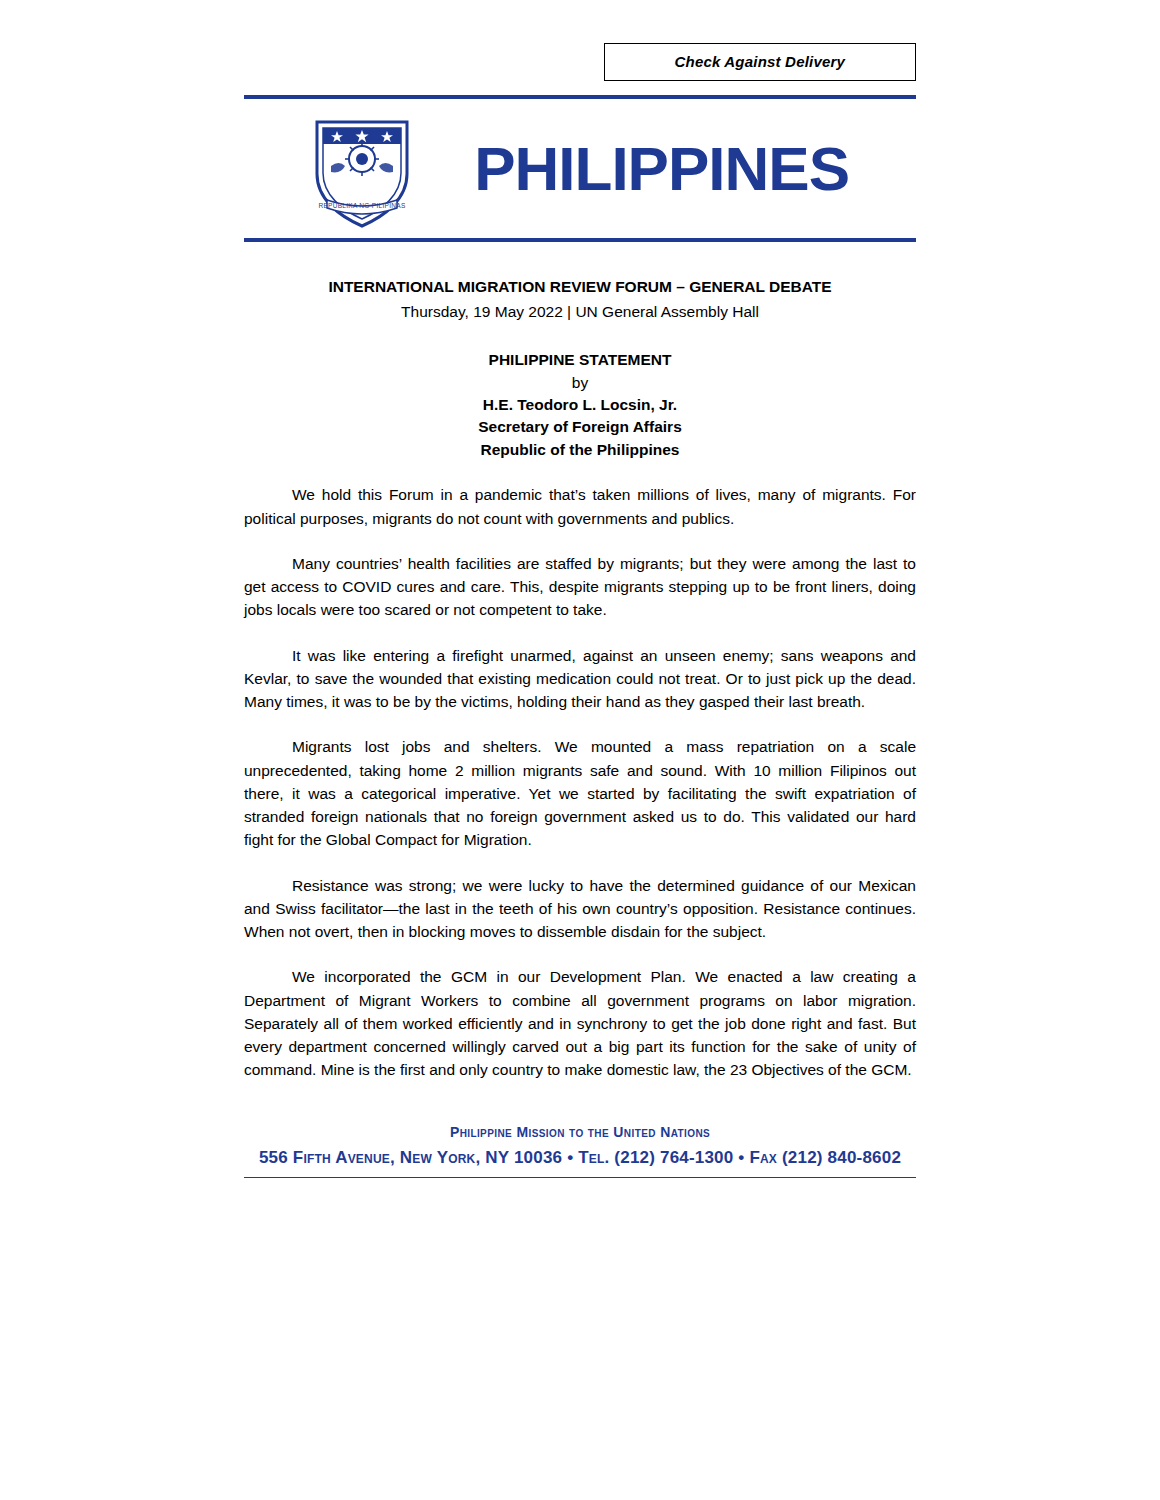Check Against Delivery
REPUBLIKA NG PILIPINAS
PHILIPPINES
INTERNATIONAL MIGRATION REVIEW FORUM – GENERAL DEBATE
Thursday, 19 May 2022 | UN General Assembly Hall
PHILIPPINE STATEMENT
by
H.E. Teodoro L. Locsin, Jr.
Secretary of Foreign Affairs
Republic of the Philippines
We hold this Forum in a pandemic that’s taken millions of lives, many of migrants. For political purposes, migrants do not count with governments and publics.
Many countries’ health facilities are staffed by migrants; but they were among the last to get access to COVID cures and care. This, despite migrants stepping up to be front liners, doing jobs locals were too scared or not competent to take.
It was like entering a firefight unarmed, against an unseen enemy; sans weapons and Kevlar, to save the wounded that existing medication could not treat. Or to just pick up the dead. Many times, it was to be by the victims, holding their hand as they gasped their last breath.
Migrants lost jobs and shelters. We mounted a mass repatriation on a scale unprecedented, taking home 2 million migrants safe and sound. With 10 million Filipinos out there, it was a categorical imperative. Yet we started by facilitating the swift expatriation of stranded foreign nationals that no foreign government asked us to do. This validated our hard fight for the Global Compact for Migration.
Resistance was strong; we were lucky to have the determined guidance of our Mexican and Swiss facilitator—the last in the teeth of his own country’s opposition. Resistance continues. When not overt, then in blocking moves to dissemble disdain for the subject.
We incorporated the GCM in our Development Plan. We enacted a law creating a Department of Migrant Workers to combine all government programs on labor migration. Separately all of them worked efficiently and in synchrony to get the job done right and fast. But every department concerned willingly carved out a big part its function for the sake of unity of command. Mine is the first and only country to make domestic law, the 23 Objectives of the GCM.
Philippine Mission to the United Nations
556 Fifth Avenue, New York, NY 10036 • Tel. (212) 764-1300 • Fax (212) 840-8602